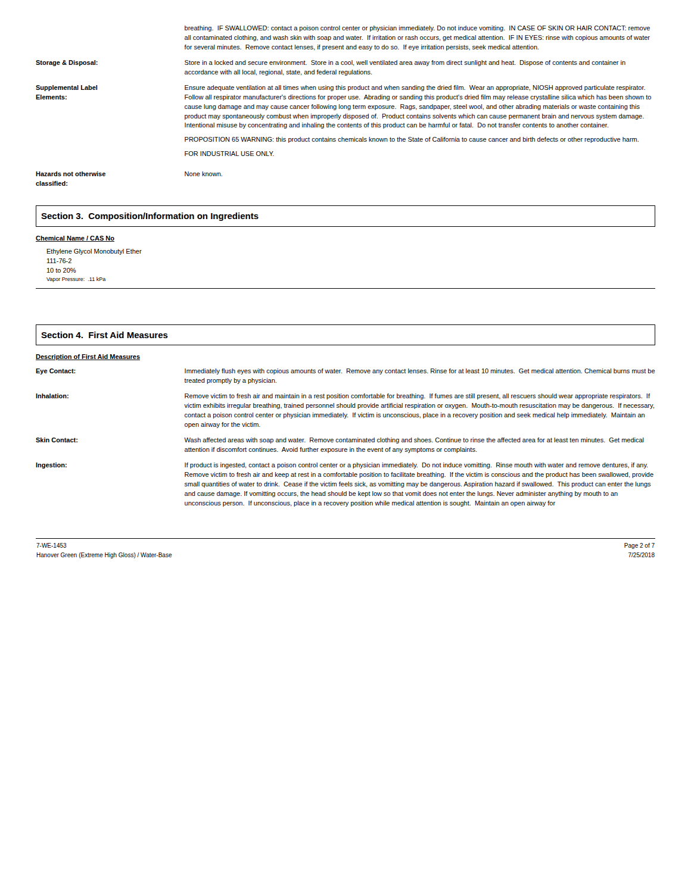| | breathing. IF SWALLOWED: contact a poison control center or physician immediately. Do not induce vomiting. IN CASE OF SKIN OR HAIR CONTACT: remove all contaminated clothing, and wash skin with soap and water. If irritation or rash occurs, get medical attention. IF IN EYES: rinse with copious amounts of water for several minutes. Remove contact lenses, if present and easy to do so. If eye irritation persists, seek medical attention. |
| Storage & Disposal: | Store in a locked and secure environment. Store in a cool, well ventilated area away from direct sunlight and heat. Dispose of contents and container in accordance with all local, regional, state, and federal regulations. |
| Supplemental Label Elements: | Ensure adequate ventilation at all times when using this product and when sanding the dried film. Wear an appropriate, NIOSH approved particulate respirator. Follow all respirator manufacturer's directions for proper use. Abrading or sanding this product's dried film may release crystalline silica which has been shown to cause lung damage and may cause cancer following long term exposure. Rags, sandpaper, steel wool, and other abrading materials or waste containing this product may spontaneously combust when improperly disposed of. Product contains solvents which can cause permanent brain and nervous system damage. Intentional misuse by concentrating and inhaling the contents of this product can be harmful or fatal. Do not transfer contents to another container. PROPOSITION 65 WARNING: this product contains chemicals known to the State of California to cause cancer and birth defects or other reproductive harm. FOR INDUSTRIAL USE ONLY. |
| Hazards not otherwise classified: | None known. |
Section 3. Composition/Information on Ingredients
Chemical Name / CAS No
Ethylene Glycol Monobutyl Ether
111-76-2
10 to 20%
Vapor Pressure: .11 kPa
Section 4. First Aid Measures
Description of First Aid Measures
| Eye Contact: | Immediately flush eyes with copious amounts of water. Remove any contact lenses. Rinse for at least 10 minutes. Get medical attention. Chemical burns must be treated promptly by a physician. |
| Inhalation: | Remove victim to fresh air and maintain in a rest position comfortable for breathing. If fumes are still present, all rescuers should wear appropriate respirators. If victim exhibits irregular breathing, trained personnel should provide artificial respiration or oxygen. Mouth-to-mouth resuscitation may be dangerous. If necessary, contact a poison control center or physician immediately. If victim is unconscious, place in a recovery position and seek medical help immediately. Maintain an open airway for the victim. |
| Skin Contact: | Wash affected areas with soap and water. Remove contaminated clothing and shoes. Continue to rinse the affected area for at least ten minutes. Get medical attention if discomfort continues. Avoid further exposure in the event of any symptoms or complaints. |
| Ingestion: | If product is ingested, contact a poison control center or a physician immediately. Do not induce vomitting. Rinse mouth with water and remove dentures, if any. Remove victim to fresh air and keep at rest in a comfortable position to facilitate breathing. If the victim is conscious and the product has been swallowed, provide small quantities of water to drink. Cease if the victim feels sick, as vomitting may be dangerous. Aspiration hazard if swallowed. This product can enter the lungs and cause damage. If vomitting occurs, the head should be kept low so that vomit does not enter the lungs. Never administer anything by mouth to an unconscious person. If unconscious, place in a recovery position while medical attention is sought. Maintain an open airway for |
| 7-WE-1453 | Page 2 of 7 |
| Hanover Green (Extreme High Gloss) / Water-Base | 7/25/2018 |